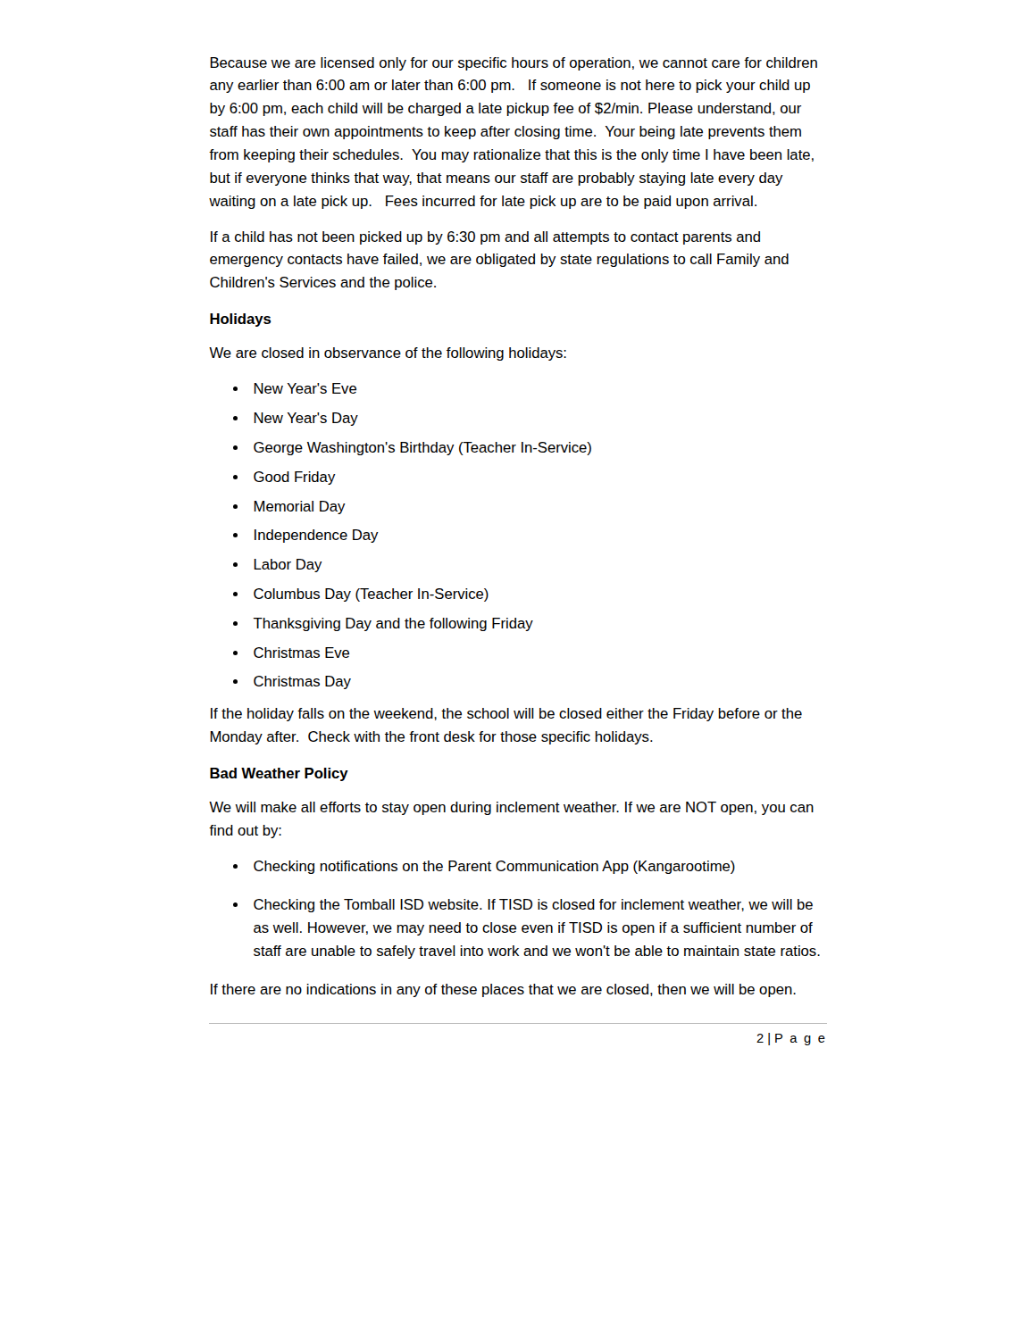Because we are licensed only for our specific hours of operation, we cannot care for children any earlier than 6:00 am or later than 6:00 pm. If someone is not here to pick your child up by 6:00 pm, each child will be charged a late pickup fee of $2/min. Please understand, our staff has their own appointments to keep after closing time. Your being late prevents them from keeping their schedules. You may rationalize that this is the only time I have been late, but if everyone thinks that way, that means our staff are probably staying late every day waiting on a late pick up. Fees incurred for late pick up are to be paid upon arrival.
If a child has not been picked up by 6:30 pm and all attempts to contact parents and emergency contacts have failed, we are obligated by state regulations to call Family and Children's Services and the police.
Holidays
We are closed in observance of the following holidays:
New Year's Eve
New Year's Day
George Washington's Birthday (Teacher In-Service)
Good Friday
Memorial Day
Independence Day
Labor Day
Columbus Day (Teacher In-Service)
Thanksgiving Day and the following Friday
Christmas Eve
Christmas Day
If the holiday falls on the weekend, the school will be closed either the Friday before or the Monday after. Check with the front desk for those specific holidays.
Bad Weather Policy
We will make all efforts to stay open during inclement weather. If we are NOT open, you can find out by:
Checking notifications on the Parent Communication App (Kangarootime)
Checking the Tomball ISD website. If TISD is closed for inclement weather, we will be as well. However, we may need to close even if TISD is open if a sufficient number of staff are unable to safely travel into work and we won't be able to maintain state ratios.
If there are no indications in any of these places that we are closed, then we will be open.
2 | P a g e